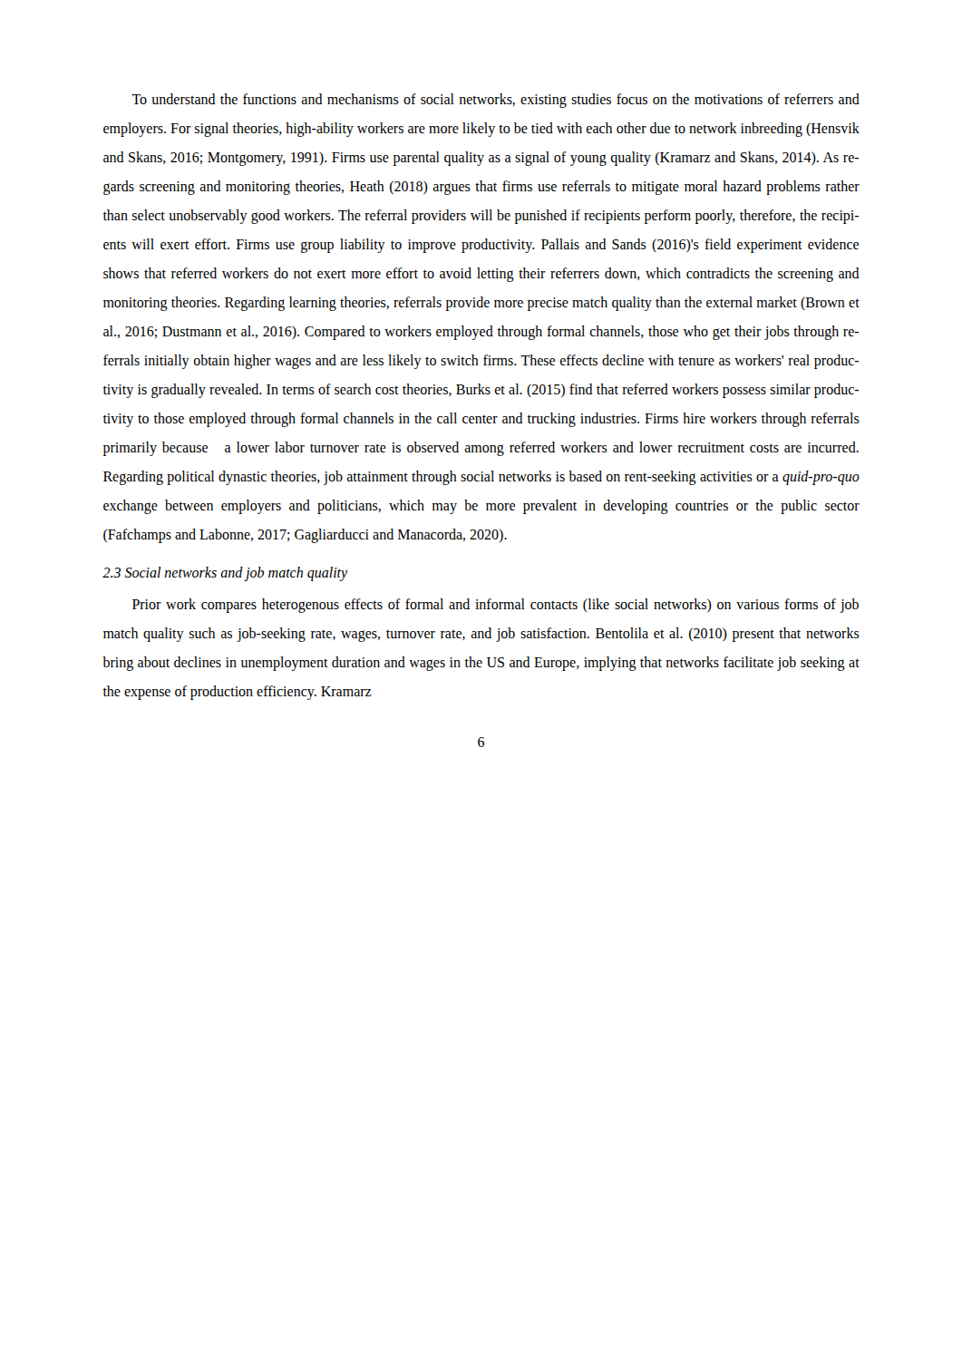To understand the functions and mechanisms of social networks, existing studies focus on the motivations of referrers and employers. For signal theories, high-ability workers are more likely to be tied with each other due to network inbreeding (Hensvik and Skans, 2016; Montgomery, 1991). Firms use parental quality as a signal of young quality (Kramarz and Skans, 2014). As regards screening and monitoring theories, Heath (2018) argues that firms use referrals to mitigate moral hazard problems rather than select unobservably good workers. The referral providers will be punished if recipients perform poorly, therefore, the recipients will exert effort. Firms use group liability to improve productivity. Pallais and Sands (2016)'s field experiment evidence shows that referred workers do not exert more effort to avoid letting their referrers down, which contradicts the screening and monitoring theories. Regarding learning theories, referrals provide more precise match quality than the external market (Brown et al., 2016; Dustmann et al., 2016). Compared to workers employed through formal channels, those who get their jobs through referrals initially obtain higher wages and are less likely to switch firms. These effects decline with tenure as workers' real productivity is gradually revealed. In terms of search cost theories, Burks et al. (2015) find that referred workers possess similar productivity to those employed through formal channels in the call center and trucking industries. Firms hire workers through referrals primarily because a lower labor turnover rate is observed among referred workers and lower recruitment costs are incurred. Regarding political dynastic theories, job attainment through social networks is based on rent-seeking activities or a quid-pro-quo exchange between employers and politicians, which may be more prevalent in developing countries or the public sector (Fafchamps and Labonne, 2017; Gagliarducci and Manacorda, 2020).
2.3 Social networks and job match quality
Prior work compares heterogenous effects of formal and informal contacts (like social networks) on various forms of job match quality such as job-seeking rate, wages, turnover rate, and job satisfaction. Bentolila et al. (2010) present that networks bring about declines in unemployment duration and wages in the US and Europe, implying that networks facilitate job seeking at the expense of production efficiency. Kramarz
6